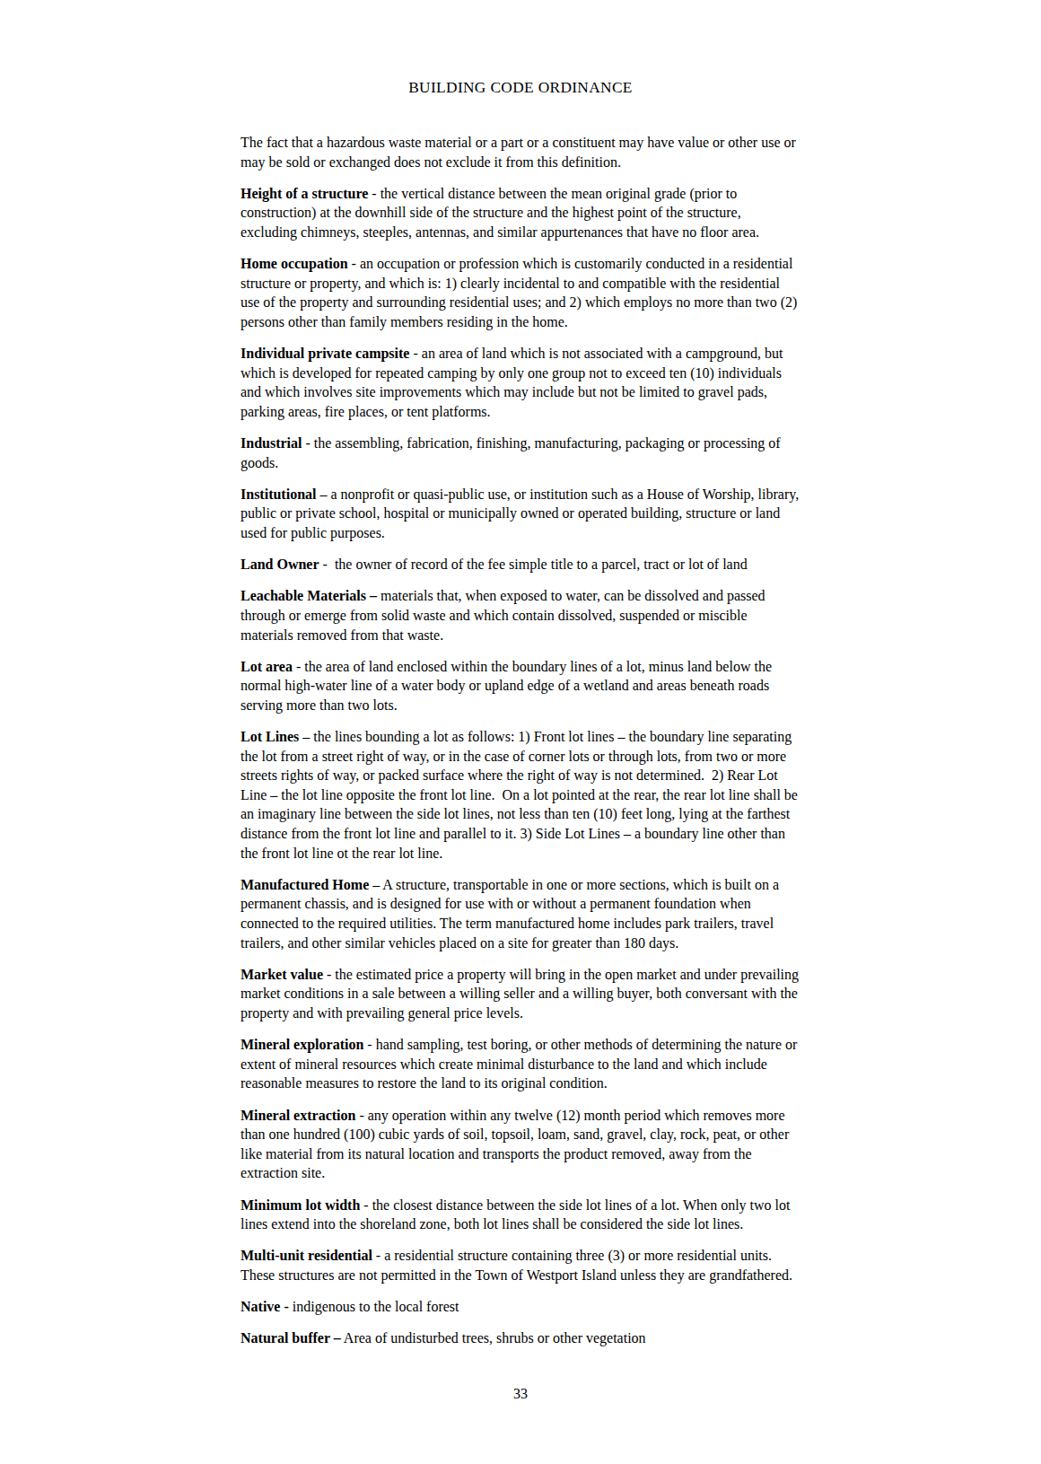BUILDING CODE ORDINANCE
The fact that a hazardous waste material or a part or a constituent may have value or other use or may be sold or exchanged does not exclude it from this definition.
Height of a structure - the vertical distance between the mean original grade (prior to construction) at the downhill side of the structure and the highest point of the structure, excluding chimneys, steeples, antennas, and similar appurtenances that have no floor area.
Home occupation - an occupation or profession which is customarily conducted in a residential structure or property, and which is: 1) clearly incidental to and compatible with the residential use of the property and surrounding residential uses; and 2) which employs no more than two (2) persons other than family members residing in the home.
Individual private campsite - an area of land which is not associated with a campground, but which is developed for repeated camping by only one group not to exceed ten (10) individuals and which involves site improvements which may include but not be limited to gravel pads, parking areas, fire places, or tent platforms.
Industrial - the assembling, fabrication, finishing, manufacturing, packaging or processing of goods.
Institutional – a nonprofit or quasi-public use, or institution such as a House of Worship, library, public or private school, hospital or municipally owned or operated building, structure or land used for public purposes.
Land Owner - the owner of record of the fee simple title to a parcel, tract or lot of land
Leachable Materials – materials that, when exposed to water, can be dissolved and passed through or emerge from solid waste and which contain dissolved, suspended or miscible materials removed from that waste.
Lot area - the area of land enclosed within the boundary lines of a lot, minus land below the normal high-water line of a water body or upland edge of a wetland and areas beneath roads serving more than two lots.
Lot Lines – the lines bounding a lot as follows: 1) Front lot lines – the boundary line separating the lot from a street right of way, or in the case of corner lots or through lots, from two or more streets rights of way, or packed surface where the right of way is not determined. 2) Rear Lot Line – the lot line opposite the front lot line. On a lot pointed at the rear, the rear lot line shall be an imaginary line between the side lot lines, not less than ten (10) feet long, lying at the farthest distance from the front lot line and parallel to it. 3) Side Lot Lines – a boundary line other than the front lot line ot the rear lot line.
Manufactured Home – A structure, transportable in one or more sections, which is built on a permanent chassis, and is designed for use with or without a permanent foundation when connected to the required utilities. The term manufactured home includes park trailers, travel trailers, and other similar vehicles placed on a site for greater than 180 days.
Market value - the estimated price a property will bring in the open market and under prevailing market conditions in a sale between a willing seller and a willing buyer, both conversant with the property and with prevailing general price levels.
Mineral exploration - hand sampling, test boring, or other methods of determining the nature or extent of mineral resources which create minimal disturbance to the land and which include reasonable measures to restore the land to its original condition.
Mineral extraction - any operation within any twelve (12) month period which removes more than one hundred (100) cubic yards of soil, topsoil, loam, sand, gravel, clay, rock, peat, or other like material from its natural location and transports the product removed, away from the extraction site.
Minimum lot width - the closest distance between the side lot lines of a lot. When only two lot lines extend into the shoreland zone, both lot lines shall be considered the side lot lines.
Multi-unit residential - a residential structure containing three (3) or more residential units. These structures are not permitted in the Town of Westport Island unless they are grandfathered.
Native - indigenous to the local forest
Natural buffer – Area of undisturbed trees, shrubs or other vegetation
33